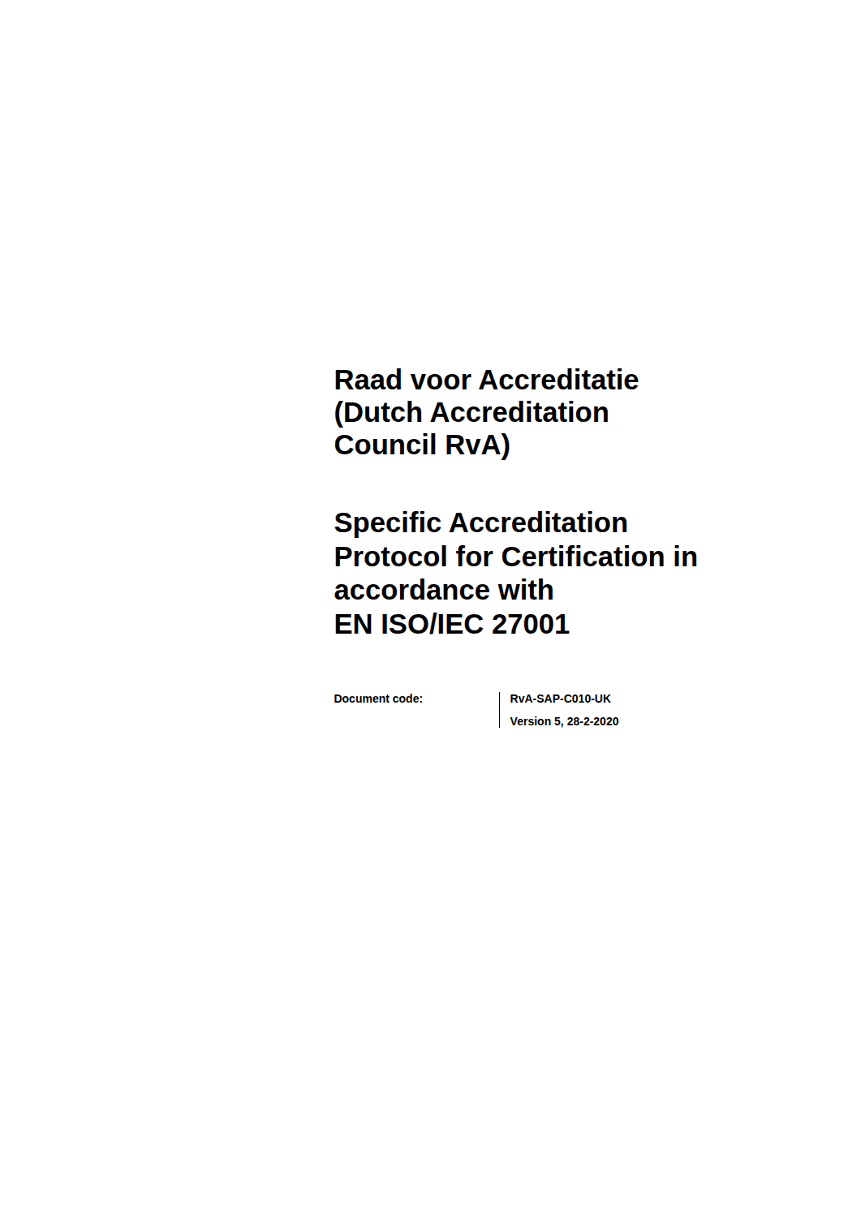Raad voor Accreditatie
(Dutch Accreditation Council RvA)
Specific Accreditation Protocol for Certification in accordance with
EN ISO/IEC 27001
Document code:
RvA-SAP-C010-UK
Version 5, 28-2-2020